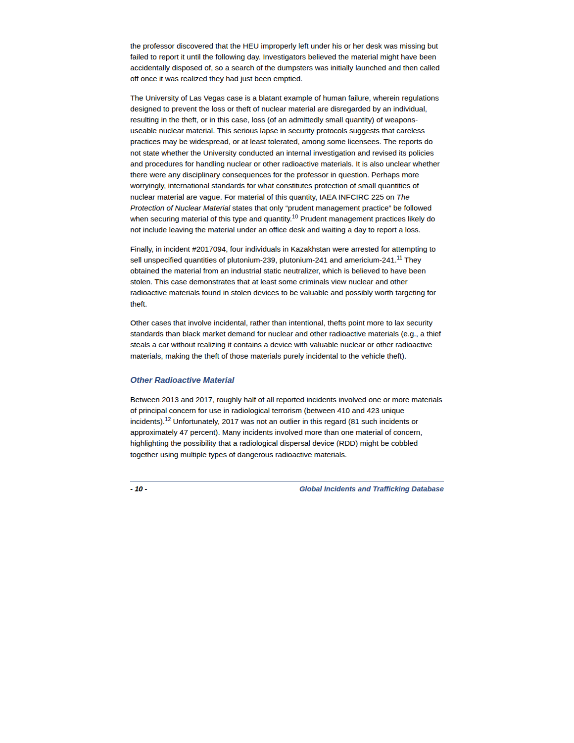the professor discovered that the HEU improperly left under his or her desk was missing but failed to report it until the following day. Investigators believed the material might have been accidentally disposed of, so a search of the dumpsters was initially launched and then called off once it was realized they had just been emptied.
The University of Las Vegas case is a blatant example of human failure, wherein regulations designed to prevent the loss or theft of nuclear material are disregarded by an individual, resulting in the theft, or in this case, loss (of an admittedly small quantity) of weapons-useable nuclear material. This serious lapse in security protocols suggests that careless practices may be widespread, or at least tolerated, among some licensees. The reports do not state whether the University conducted an internal investigation and revised its policies and procedures for handling nuclear or other radioactive materials. It is also unclear whether there were any disciplinary consequences for the professor in question. Perhaps more worryingly, international standards for what constitutes protection of small quantities of nuclear material are vague. For material of this quantity, IAEA INFCIRC 225 on The Protection of Nuclear Material states that only “prudent management practice” be followed when securing material of this type and quantity.10 Prudent management practices likely do not include leaving the material under an office desk and waiting a day to report a loss.
Finally, in incident #2017094, four individuals in Kazakhstan were arrested for attempting to sell unspecified quantities of plutonium-239, plutonium-241 and americium-241.11 They obtained the material from an industrial static neutralizer, which is believed to have been stolen. This case demonstrates that at least some criminals view nuclear and other radioactive materials found in stolen devices to be valuable and possibly worth targeting for theft.
Other cases that involve incidental, rather than intentional, thefts point more to lax security standards than black market demand for nuclear and other radioactive materials (e.g., a thief steals a car without realizing it contains a device with valuable nuclear or other radioactive materials, making the theft of those materials purely incidental to the vehicle theft).
Other Radioactive Material
Between 2013 and 2017, roughly half of all reported incidents involved one or more materials of principal concern for use in radiological terrorism (between 410 and 423 unique incidents).12 Unfortunately, 2017 was not an outlier in this regard (81 such incidents or approximately 47 percent). Many incidents involved more than one material of concern, highlighting the possibility that a radiological dispersal device (RDD) might be cobbled together using multiple types of dangerous radioactive materials.
- 10 - Global Incidents and Trafficking Database